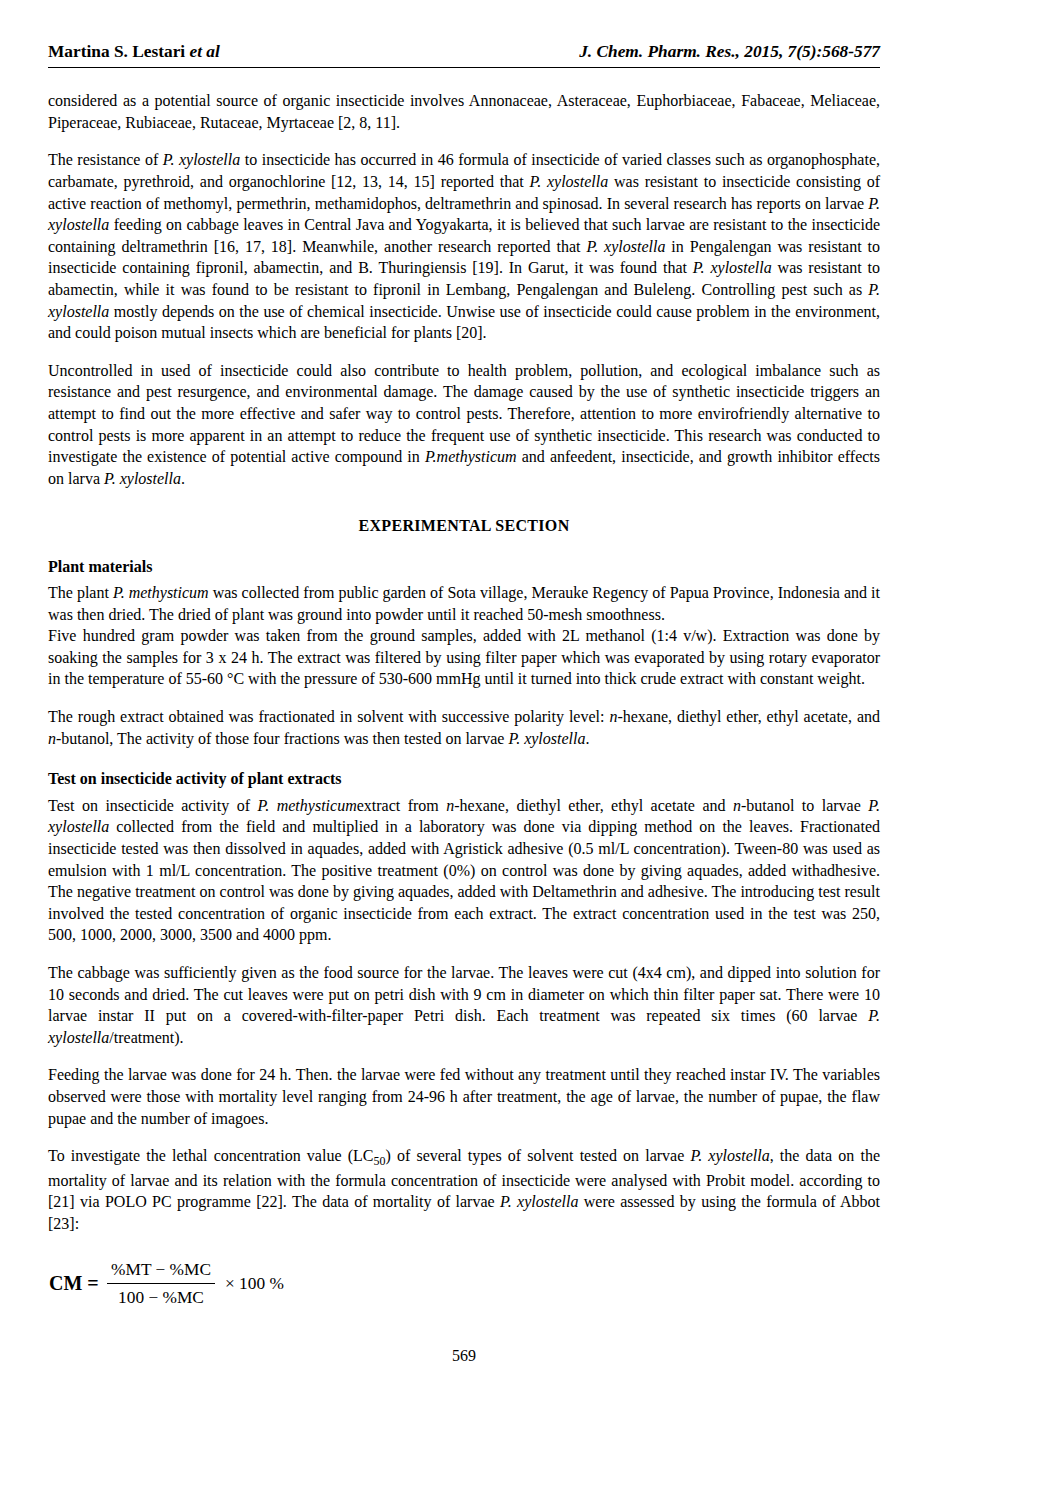Martina S. Lestari et al J. Chem. Pharm. Res., 2015, 7(5):568-577
considered as a potential source of organic insecticide involves Annonaceae, Asteraceae, Euphorbiaceae, Fabaceae, Meliaceae, Piperaceae, Rubiaceae, Rutaceae, Myrtaceae [2, 8, 11].
The resistance of P. xylostella to insecticide has occurred in 46 formula of insecticide of varied classes such as organophosphate, carbamate, pyrethroid, and organochlorine [12, 13, 14, 15] reported that P. xylostella was resistant to insecticide consisting of active reaction of methomyl, permethrin, methamidophos, deltramethrin and spinosad. In several research has reports on larvae P. xylostella feeding on cabbage leaves in Central Java and Yogyakarta, it is believed that such larvae are resistant to the insecticide containing deltramethrin [16, 17, 18]. Meanwhile, another research reported that P. xylostella in Pengalengan was resistant to insecticide containing fipronil, abamectin, and B. Thuringiensis [19]. In Garut, it was found that P. xylostella was resistant to abamectin, while it was found to be resistant to fipronil in Lembang, Pengalengan and Buleleng. Controlling pest such as P. xylostella mostly depends on the use of chemical insecticide. Unwise use of insecticide could cause problem in the environment, and could poison mutual insects which are beneficial for plants [20].
Uncontrolled in used of insecticide could also contribute to health problem, pollution, and ecological imbalance such as resistance and pest resurgence, and environmental damage. The damage caused by the use of synthetic insecticide triggers an attempt to find out the more effective and safer way to control pests. Therefore, attention to more envirofriendly alternative to control pests is more apparent in an attempt to reduce the frequent use of synthetic insecticide. This research was conducted to investigate the existence of potential active compound in P.methysticum and anfeedent, insecticide, and growth inhibitor effects on larva P. xylostella.
EXPERIMENTAL SECTION
Plant materials
The plant P. methysticum was collected from public garden of Sota village, Merauke Regency of Papua Province, Indonesia and it was then dried. The dried of plant was ground into powder until it reached 50-mesh smoothness.
Five hundred gram powder was taken from the ground samples, added with 2L methanol (1:4 v/w). Extraction was done by soaking the samples for 3 x 24 h. The extract was filtered by using filter paper which was evaporated by using rotary evaporator in the temperature of 55-60 °C with the pressure of 530-600 mmHg until it turned into thick crude extract with constant weight.
The rough extract obtained was fractionated in solvent with successive polarity level: n-hexane, diethyl ether, ethyl acetate, and n-butanol, The activity of those four fractions was then tested on larvae P. xylostella.
Test on insecticide activity of plant extracts
Test on insecticide activity of P. methysticumextract from n-hexane, diethyl ether, ethyl acetate and n-butanol to larvae P. xylostella collected from the field and multiplied in a laboratory was done via dipping method on the leaves. Fractionated insecticide tested was then dissolved in aquades, added with Agristick adhesive (0.5 ml/L concentration). Tween-80 was used as emulsion with 1 ml/L concentration. The positive treatment (0%) on control was done by giving aquades, added withadhesive. The negative treatment on control was done by giving aquades, added with Deltamethrin and adhesive. The introducing test result involved the tested concentration of organic insecticide from each extract. The extract concentration used in the test was 250, 500, 1000, 2000, 3000, 3500 and 4000 ppm.
The cabbage was sufficiently given as the food source for the larvae. The leaves were cut (4x4 cm), and dipped into solution for 10 seconds and dried. The cut leaves were put on petri dish with 9 cm in diameter on which thin filter paper sat. There were 10 larvae instar II put on a covered-with-filter-paper Petri dish. Each treatment was repeated six times (60 larvae P. xylostella/treatment).
Feeding the larvae was done for 24 h. Then. the larvae were fed without any treatment until they reached instar IV. The variables observed were those with mortality level ranging from 24-96 h after treatment, the age of larvae, the number of pupae, the flaw pupae and the number of imagoes.
To investigate the lethal concentration value (LC50) of several types of solvent tested on larvae P. xylostella, the data on the mortality of larvae and its relation with the formula concentration of insecticide were analysed with Probit model. according to [21] via POLO PC programme [22]. The data of mortality of larvae P. xylostella were assessed by using the formula of Abbot [23]:
| CM = | %MT − %MC 100 − %MC | × 100 % |
569